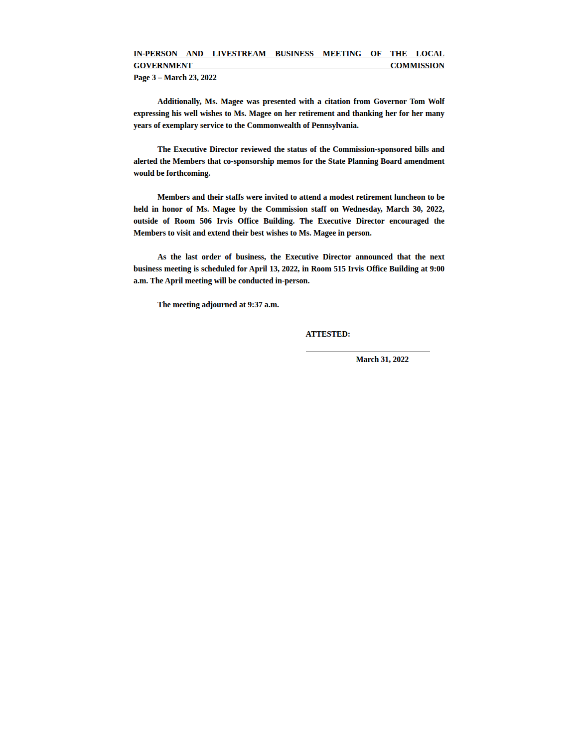IN-PERSON AND LIVESTREAM BUSINESS MEETING OF THE LOCAL GOVERNMENT COMMISSION Page 3 – March 23, 2022
Additionally, Ms. Magee was presented with a citation from Governor Tom Wolf expressing his well wishes to Ms. Magee on her retirement and thanking her for her many years of exemplary service to the Commonwealth of Pennsylvania.
The Executive Director reviewed the status of the Commission-sponsored bills and alerted the Members that co-sponsorship memos for the State Planning Board amendment would be forthcoming.
Members and their staffs were invited to attend a modest retirement luncheon to be held in honor of Ms. Magee by the Commission staff on Wednesday, March 30, 2022, outside of Room 506 Irvis Office Building. The Executive Director encouraged the Members to visit and extend their best wishes to Ms. Magee in person.
As the last order of business, the Executive Director announced that the next business meeting is scheduled for April 13, 2022, in Room 515 Irvis Office Building at 9:00 a.m. The April meeting will be conducted in-person.
The meeting adjourned at 9:37 a.m.
ATTESTED: March 31, 2022